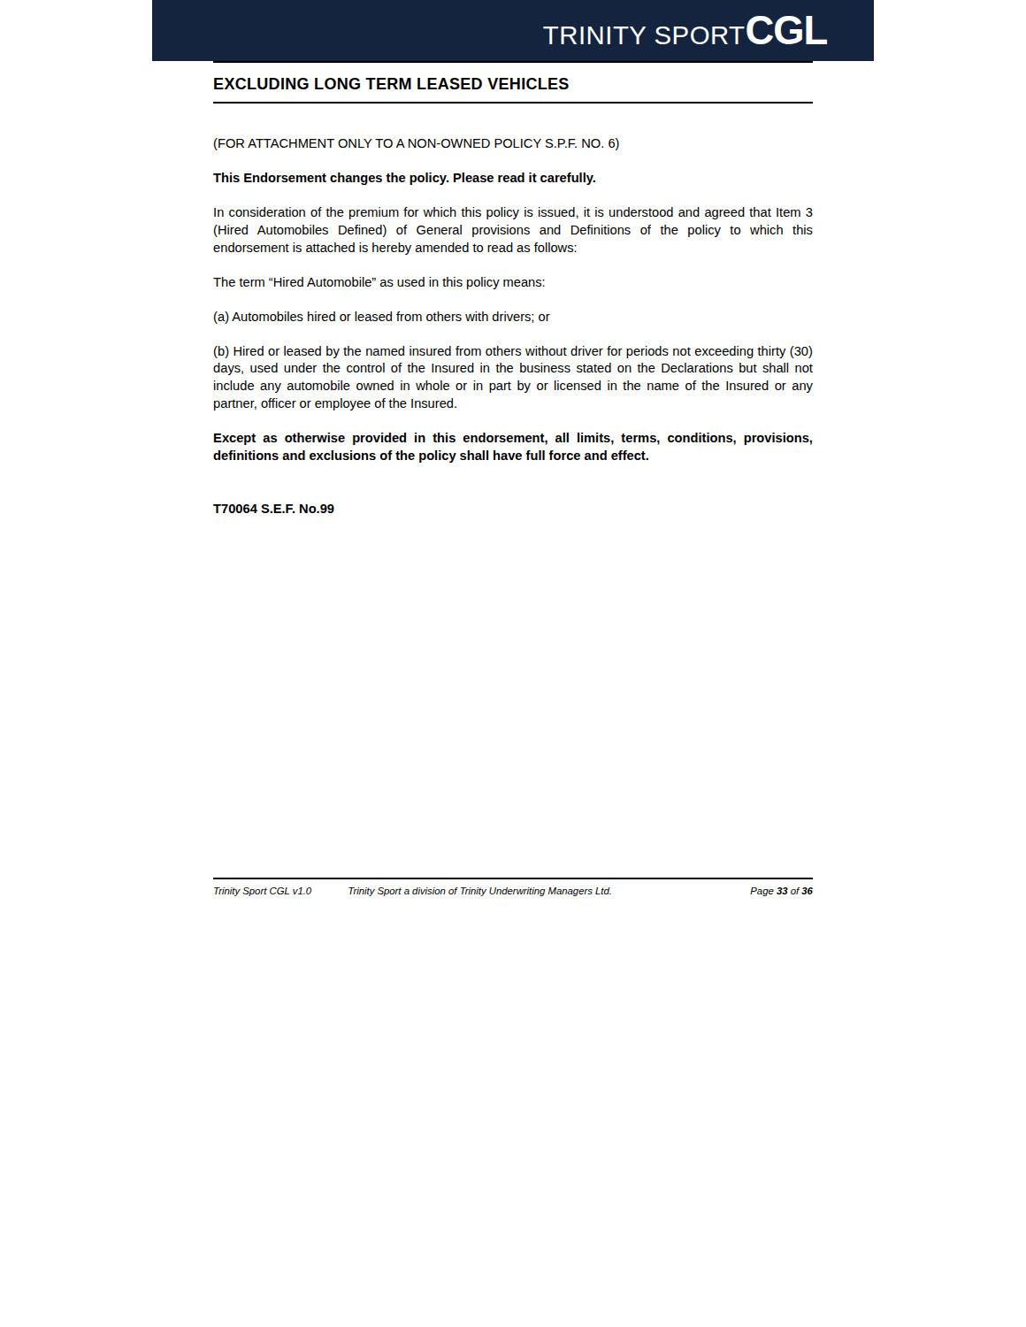TRINITY SPORTCGL
EXCLUDING LONG TERM LEASED VEHICLES
(FOR ATTACHMENT ONLY TO A NON-OWNED POLICY S.P.F. NO. 6)
This Endorsement changes the policy. Please read it carefully.
In consideration of the premium for which this policy is issued, it is understood and agreed that Item 3 (Hired Automobiles Defined) of General provisions and Definitions of the policy to which this endorsement is attached is hereby amended to read as follows:
The term “Hired Automobile” as used in this policy means:
(a) Automobiles hired or leased from others with drivers; or
(b) Hired or leased by the named insured from others without driver for periods not exceeding thirty (30) days, used under the control of the Insured in the business stated on the Declarations but shall not include any automobile owned in whole or in part by or licensed in the name of the Insured or any partner, officer or employee of the Insured.
Except as otherwise provided in this endorsement, all limits, terms, conditions, provisions, definitions and exclusions of the policy shall have full force and effect.
T70064 S.E.F. No.99
Trinity Sport CGL v1.0
Trinity Sport a division of Trinity Underwriting Managers Ltd.
Page 33 of 36